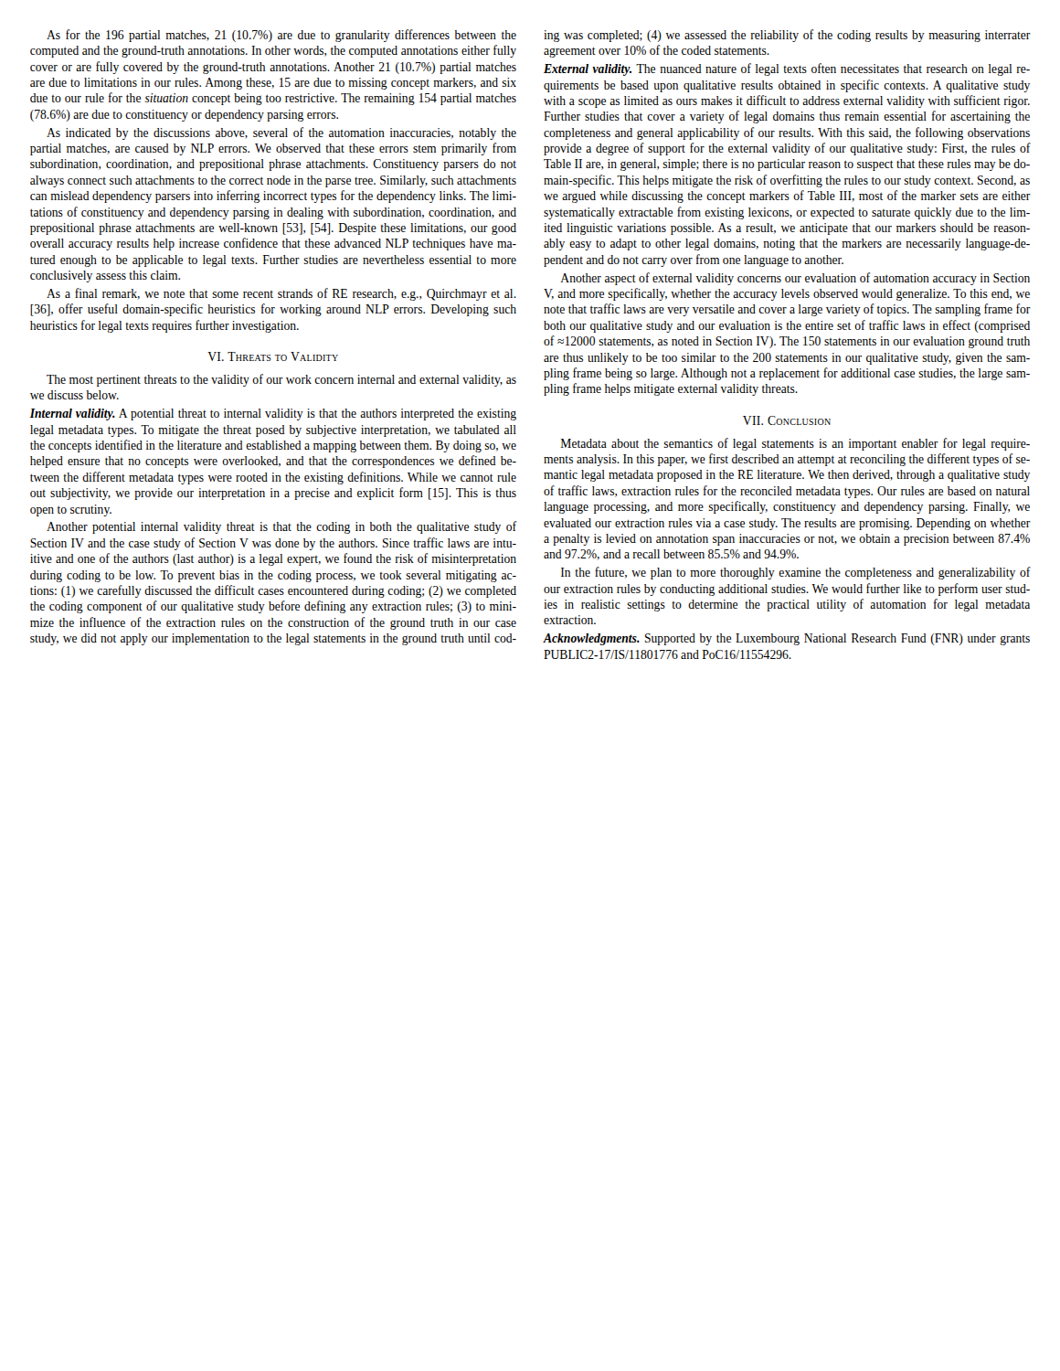As for the 196 partial matches, 21 (10.7%) are due to granularity differences between the computed and the ground-truth annotations. In other words, the computed annotations either fully cover or are fully covered by the ground-truth annotations. Another 21 (10.7%) partial matches are due to limitations in our rules. Among these, 15 are due to missing concept markers, and six due to our rule for the situation concept being too restrictive. The remaining 154 partial matches (78.6%) are due to constituency or dependency parsing errors.
As indicated by the discussions above, several of the automation inaccuracies, notably the partial matches, are caused by NLP errors. We observed that these errors stem primarily from subordination, coordination, and prepositional phrase attachments. Constituency parsers do not always connect such attachments to the correct node in the parse tree. Similarly, such attachments can mislead dependency parsers into inferring incorrect types for the dependency links. The limitations of constituency and dependency parsing in dealing with subordination, coordination, and prepositional phrase attachments are well-known [53], [54]. Despite these limitations, our good overall accuracy results help increase confidence that these advanced NLP techniques have matured enough to be applicable to legal texts. Further studies are nevertheless essential to more conclusively assess this claim.
As a final remark, we note that some recent strands of RE research, e.g., Quirchmayr et al. [36], offer useful domain-specific heuristics for working around NLP errors. Developing such heuristics for legal texts requires further investigation.
VI. Threats to Validity
The most pertinent threats to the validity of our work concern internal and external validity, as we discuss below.
Internal validity. A potential threat to internal validity is that the authors interpreted the existing legal metadata types. To mitigate the threat posed by subjective interpretation, we tabulated all the concepts identified in the literature and established a mapping between them. By doing so, we helped ensure that no concepts were overlooked, and that the correspondences we defined between the different metadata types were rooted in the existing definitions. While we cannot rule out subjectivity, we provide our interpretation in a precise and explicit form [15]. This is thus open to scrutiny.
Another potential internal validity threat is that the coding in both the qualitative study of Section IV and the case study of Section V was done by the authors. Since traffic laws are intuitive and one of the authors (last author) is a legal expert, we found the risk of misinterpretation during coding to be low. To prevent bias in the coding process, we took several mitigating actions: (1) we carefully discussed the difficult cases encountered during coding; (2) we completed the coding component of our qualitative study before defining any extraction rules; (3) to minimize the influence of the extraction rules on the construction of the ground truth in our case study, we did not apply our implementation to the legal statements in the ground truth until coding was completed; (4) we assessed the reliability of the coding results by measuring interrater agreement over 10% of the coded statements.
External validity. The nuanced nature of legal texts often necessitates that research on legal requirements be based upon qualitative results obtained in specific contexts. A qualitative study with a scope as limited as ours makes it difficult to address external validity with sufficient rigor. Further studies that cover a variety of legal domains thus remain essential for ascertaining the completeness and general applicability of our results. With this said, the following observations provide a degree of support for the external validity of our qualitative study: First, the rules of Table II are, in general, simple; there is no particular reason to suspect that these rules may be domain-specific. This helps mitigate the risk of overfitting the rules to our study context. Second, as we argued while discussing the concept markers of Table III, most of the marker sets are either systematically extractable from existing lexicons, or expected to saturate quickly due to the limited linguistic variations possible. As a result, we anticipate that our markers should be reasonably easy to adapt to other legal domains, noting that the markers are necessarily language-dependent and do not carry over from one language to another.
Another aspect of external validity concerns our evaluation of automation accuracy in Section V, and more specifically, whether the accuracy levels observed would generalize. To this end, we note that traffic laws are very versatile and cover a large variety of topics. The sampling frame for both our qualitative study and our evaluation is the entire set of traffic laws in effect (comprised of ≈12000 statements, as noted in Section IV). The 150 statements in our evaluation ground truth are thus unlikely to be too similar to the 200 statements in our qualitative study, given the sampling frame being so large. Although not a replacement for additional case studies, the large sampling frame helps mitigate external validity threats.
VII. Conclusion
Metadata about the semantics of legal statements is an important enabler for legal requirements analysis. In this paper, we first described an attempt at reconciling the different types of semantic legal metadata proposed in the RE literature. We then derived, through a qualitative study of traffic laws, extraction rules for the reconciled metadata types. Our rules are based on natural language processing, and more specifically, constituency and dependency parsing. Finally, we evaluated our extraction rules via a case study. The results are promising. Depending on whether a penalty is levied on annotation span inaccuracies or not, we obtain a precision between 87.4% and 97.2%, and a recall between 85.5% and 94.9%.
In the future, we plan to more thoroughly examine the completeness and generalizability of our extraction rules by conducting additional studies. We would further like to perform user studies in realistic settings to determine the practical utility of automation for legal metadata extraction.
Acknowledgments. Supported by the Luxembourg National Research Fund (FNR) under grants PUBLIC2-17/IS/11801776 and PoC16/11554296.